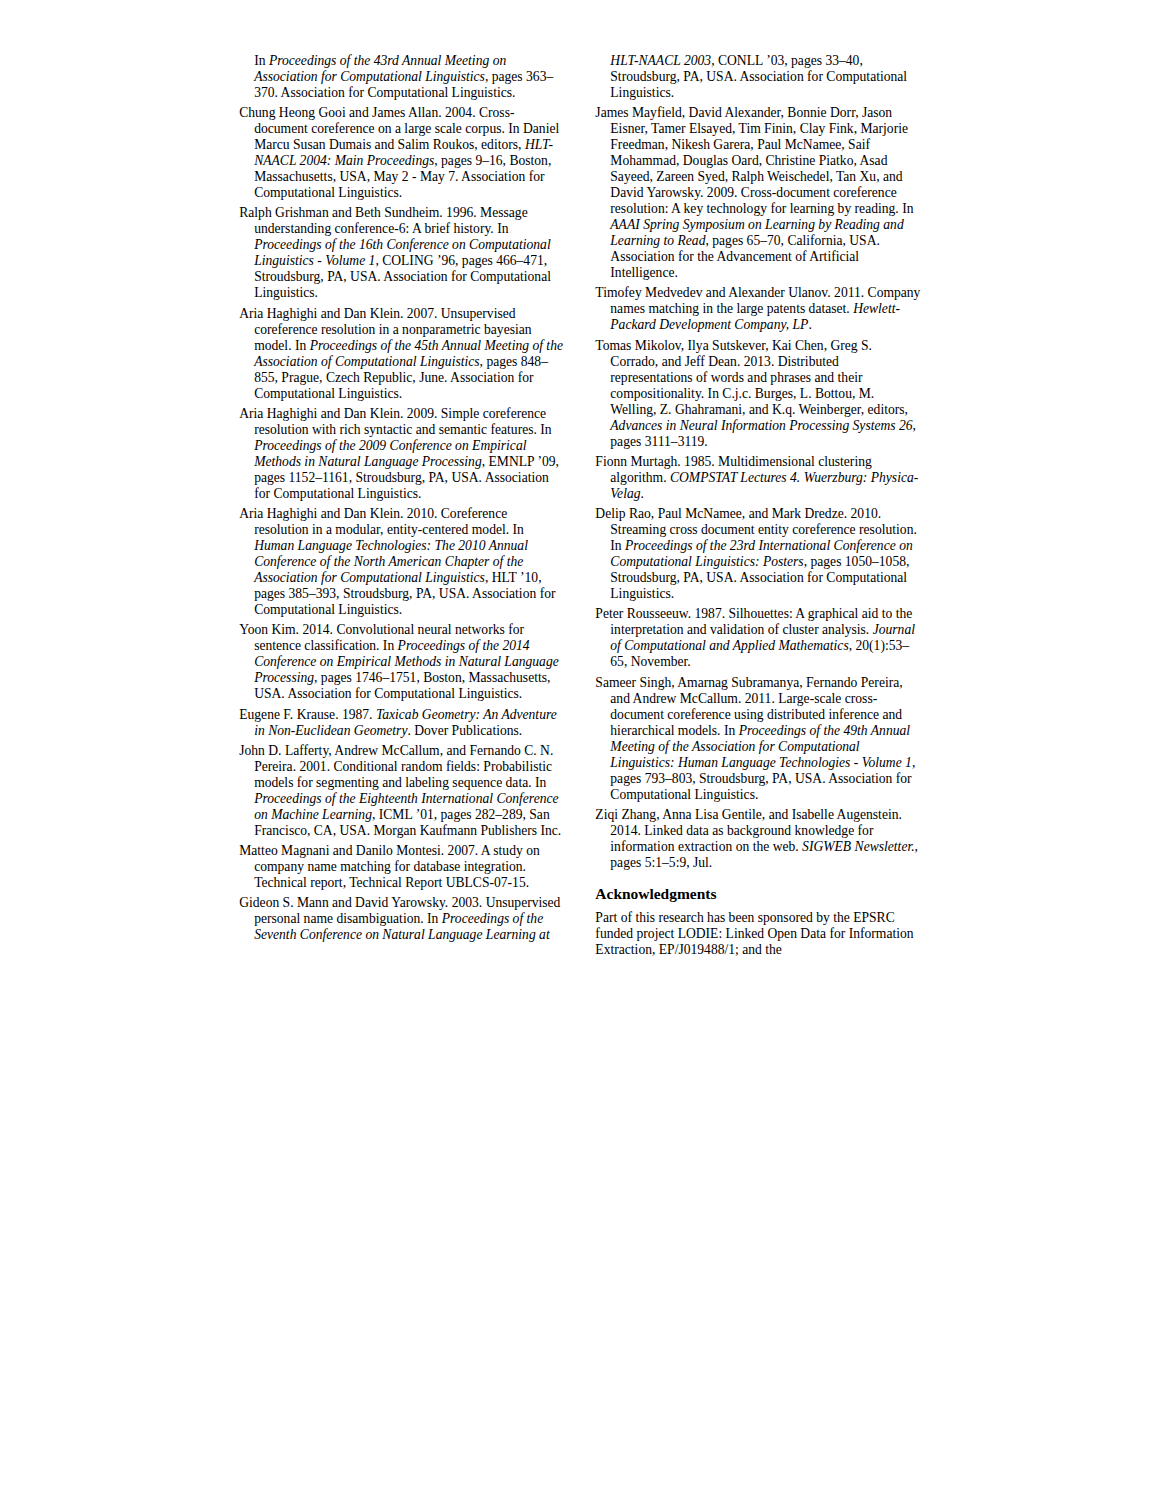In Proceedings of the 43rd Annual Meeting on Association for Computational Linguistics, pages 363–370. Association for Computational Linguistics.
Chung Heong Gooi and James Allan. 2004. Cross-document coreference on a large scale corpus. In Daniel Marcu Susan Dumais and Salim Roukos, editors, HLT-NAACL 2004: Main Proceedings, pages 9–16, Boston, Massachusetts, USA, May 2 - May 7. Association for Computational Linguistics.
Ralph Grishman and Beth Sundheim. 1996. Message understanding conference-6: A brief history. In Proceedings of the 16th Conference on Computational Linguistics - Volume 1, COLING ’96, pages 466–471, Stroudsburg, PA, USA. Association for Computational Linguistics.
Aria Haghighi and Dan Klein. 2007. Unsupervised coreference resolution in a nonparametric bayesian model. In Proceedings of the 45th Annual Meeting of the Association of Computational Linguistics, pages 848–855, Prague, Czech Republic, June. Association for Computational Linguistics.
Aria Haghighi and Dan Klein. 2009. Simple coreference resolution with rich syntactic and semantic features. In Proceedings of the 2009 Conference on Empirical Methods in Natural Language Processing, EMNLP ’09, pages 1152–1161, Stroudsburg, PA, USA. Association for Computational Linguistics.
Aria Haghighi and Dan Klein. 2010. Coreference resolution in a modular, entity-centered model. In Human Language Technologies: The 2010 Annual Conference of the North American Chapter of the Association for Computational Linguistics, HLT ’10, pages 385–393, Stroudsburg, PA, USA. Association for Computational Linguistics.
Yoon Kim. 2014. Convolutional neural networks for sentence classification. In Proceedings of the 2014 Conference on Empirical Methods in Natural Language Processing, pages 1746–1751, Boston, Massachusetts, USA. Association for Computational Linguistics.
Eugene F. Krause. 1987. Taxicab Geometry: An Adventure in Non-Euclidean Geometry. Dover Publications.
John D. Lafferty, Andrew McCallum, and Fernando C. N. Pereira. 2001. Conditional random fields: Probabilistic models for segmenting and labeling sequence data. In Proceedings of the Eighteenth International Conference on Machine Learning, ICML ’01, pages 282–289, San Francisco, CA, USA. Morgan Kaufmann Publishers Inc.
Matteo Magnani and Danilo Montesi. 2007. A study on company name matching for database integration. Technical report, Technical Report UBLCS-07-15.
Gideon S. Mann and David Yarowsky. 2003. Unsupervised personal name disambiguation. In Proceedings of the Seventh Conference on Natural Language Learning at HLT-NAACL 2003, CONLL ’03, pages 33–40, Stroudsburg, PA, USA. Association for Computational Linguistics.
James Mayfield, David Alexander, Bonnie Dorr, Jason Eisner, Tamer Elsayed, Tim Finin, Clay Fink, Marjorie Freedman, Nikesh Garera, Paul McNamee, Saif Mohammad, Douglas Oard, Christine Piatko, Asad Sayeed, Zareen Syed, Ralph Weischedel, Tan Xu, and David Yarowsky. 2009. Cross-document coreference resolution: A key technology for learning by reading. In AAAI Spring Symposium on Learning by Reading and Learning to Read, pages 65–70, California, USA. Association for the Advancement of Artificial Intelligence.
Timofey Medvedev and Alexander Ulanov. 2011. Company names matching in the large patents dataset. Hewlett-Packard Development Company, LP.
Tomas Mikolov, Ilya Sutskever, Kai Chen, Greg S. Corrado, and Jeff Dean. 2013. Distributed representations of words and phrases and their compositionality. In C.j.c. Burges, L. Bottou, M. Welling, Z. Ghahramani, and K.q. Weinberger, editors, Advances in Neural Information Processing Systems 26, pages 3111–3119.
Fionn Murtagh. 1985. Multidimensional clustering algorithm. COMPSTAT Lectures 4. Wuerzburg: Physica-Velag.
Delip Rao, Paul McNamee, and Mark Dredze. 2010. Streaming cross document entity coreference resolution. In Proceedings of the 23rd International Conference on Computational Linguistics: Posters, pages 1050–1058, Stroudsburg, PA, USA. Association for Computational Linguistics.
Peter Rousseeuw. 1987. Silhouettes: A graphical aid to the interpretation and validation of cluster analysis. Journal of Computational and Applied Mathematics, 20(1):53–65, November.
Sameer Singh, Amarnag Subramanya, Fernando Pereira, and Andrew McCallum. 2011. Large-scale cross-document coreference using distributed inference and hierarchical models. In Proceedings of the 49th Annual Meeting of the Association for Computational Linguistics: Human Language Technologies - Volume 1, pages 793–803, Stroudsburg, PA, USA. Association for Computational Linguistics.
Ziqi Zhang, Anna Lisa Gentile, and Isabelle Augenstein. 2014. Linked data as background knowledge for information extraction on the web. SIGWEB Newsletter., pages 5:1–5:9, Jul.
Acknowledgments
Part of this research has been sponsored by the EPSRC funded project LODIE: Linked Open Data for Information Extraction, EP/J019488/1; and the